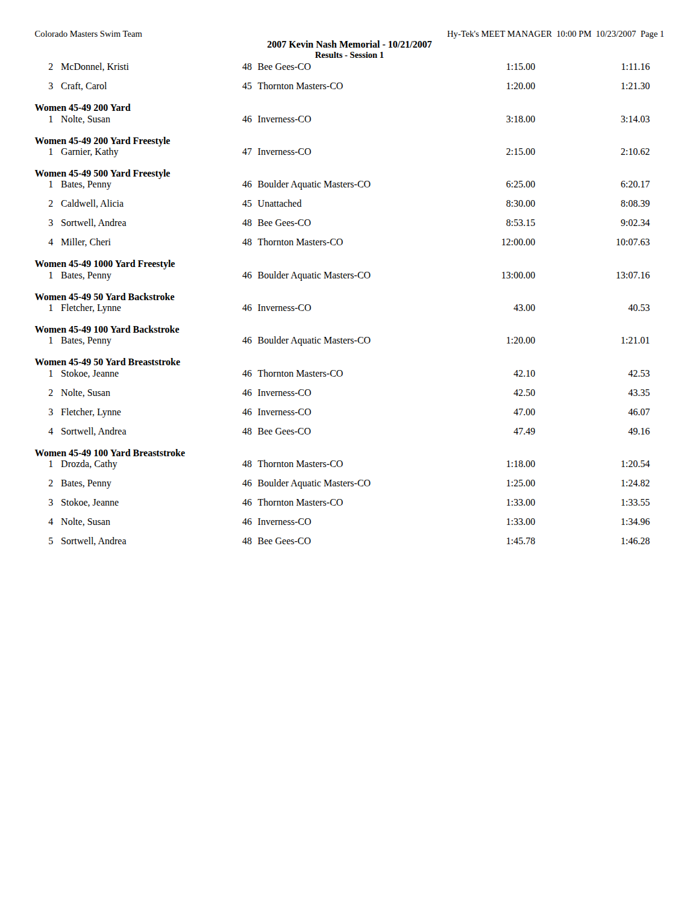Colorado Masters Swim Team Hy-Tek's MEET MANAGER 10:00 PM 10/23/2007 Page 1
2007 Kevin Nash Memorial - 10/21/2007
Results - Session 1
| 2 | McDonnel, Kristi | 48 | Bee Gees-CO | 1:15.00 | 1:11.16 |
| 3 | Craft, Carol | 45 | Thornton Masters-CO | 1:20.00 | 1:21.30 |
| Women 45-49 200 Yard |
| 1 | Nolte, Susan | 46 | Inverness-CO | 3:18.00 | 3:14.03 |
| Women 45-49 200 Yard Freestyle |
| 1 | Garnier, Kathy | 47 | Inverness-CO | 2:15.00 | 2:10.62 |
| Women 45-49 500 Yard Freestyle |
| 1 | Bates, Penny | 46 | Boulder Aquatic Masters-CO | 6:25.00 | 6:20.17 |
| 2 | Caldwell, Alicia | 45 | Unattached | 8:30.00 | 8:08.39 |
| 3 | Sortwell, Andrea | 48 | Bee Gees-CO | 8:53.15 | 9:02.34 |
| 4 | Miller, Cheri | 48 | Thornton Masters-CO | 12:00.00 | 10:07.63 |
| Women 45-49 1000 Yard Freestyle |
| 1 | Bates, Penny | 46 | Boulder Aquatic Masters-CO | 13:00.00 | 13:07.16 |
| Women 45-49 50 Yard Backstroke |
| 1 | Fletcher, Lynne | 46 | Inverness-CO | 43.00 | 40.53 |
| Women 45-49 100 Yard Backstroke |
| 1 | Bates, Penny | 46 | Boulder Aquatic Masters-CO | 1:20.00 | 1:21.01 |
| Women 45-49 50 Yard Breaststroke |
| 1 | Stokoe, Jeanne | 46 | Thornton Masters-CO | 42.10 | 42.53 |
| 2 | Nolte, Susan | 46 | Inverness-CO | 42.50 | 43.35 |
| 3 | Fletcher, Lynne | 46 | Inverness-CO | 47.00 | 46.07 |
| 4 | Sortwell, Andrea | 48 | Bee Gees-CO | 47.49 | 49.16 |
| Women 45-49 100 Yard Breaststroke |
| 1 | Drozda, Cathy | 48 | Thornton Masters-CO | 1:18.00 | 1:20.54 |
| 2 | Bates, Penny | 46 | Boulder Aquatic Masters-CO | 1:25.00 | 1:24.82 |
| 3 | Stokoe, Jeanne | 46 | Thornton Masters-CO | 1:33.00 | 1:33.55 |
| 4 | Nolte, Susan | 46 | Inverness-CO | 1:33.00 | 1:34.96 |
| 5 | Sortwell, Andrea | 48 | Bee Gees-CO | 1:45.78 | 1:46.28 |